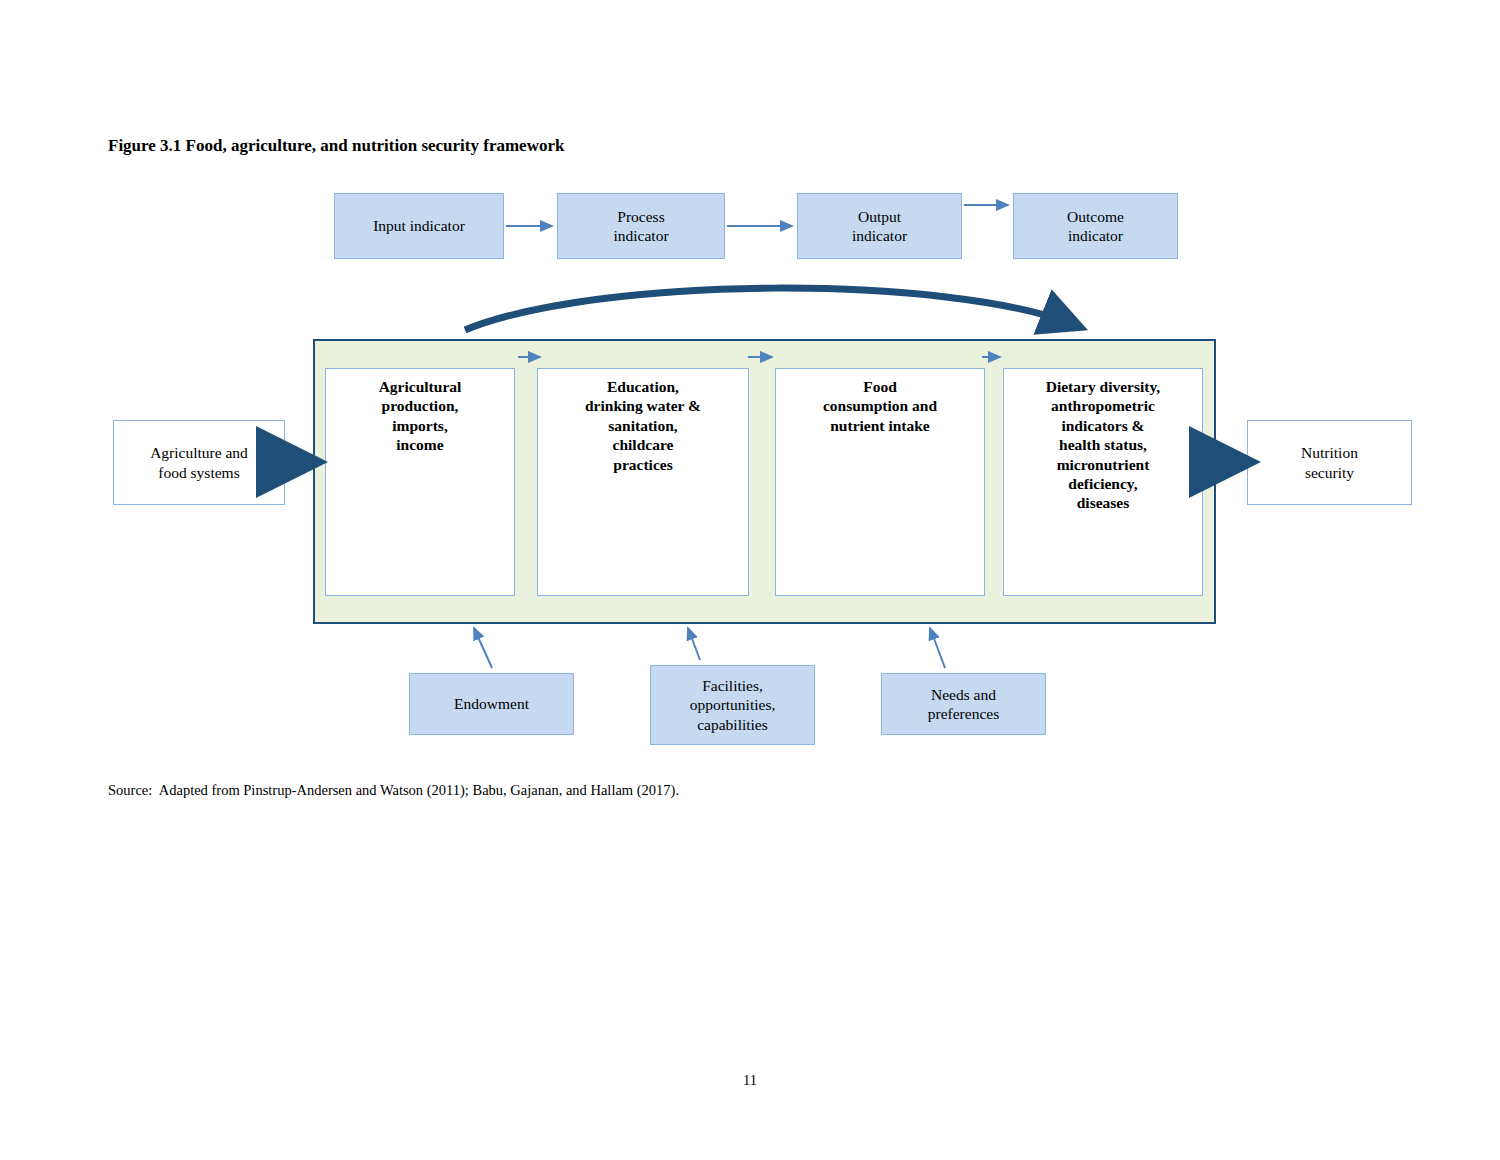Figure 3.1 Food, agriculture, and nutrition security framework
Input indicator
Process
indicator
Output
indicator
Outcome
indicator
Agriculture and
food systems
Nutrition
security
Agricultural
production,
imports,
income
Education,
drinking water &
sanitation,
childcare
practices
Food
consumption and
nutrient intake
Dietary diversity,
anthropometric
indicators &
health status,
micronutrient
deficiency,
diseases
Endowment
Facilities,
opportunities,
capabilities
Needs and
preferences
Source: Adapted from Pinstrup-Andersen and Watson (2011); Babu, Gajanan, and Hallam (2017).
11